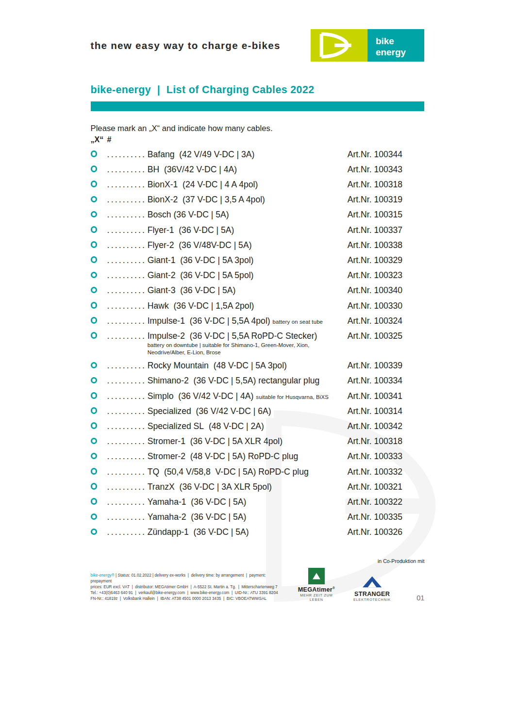the new easy way to charge e-bikes
bike energy
bike-energy | List of Charging Cables 2022
Please mark an „X“ and indicate how many cables.
| „X“ | # | | |
| --- | --- | --- | --- |
| | .......... | Bafang (42 V/49 V-DC / 3A) | Art.Nr. 100344 |
| | .......... | BH (36V/42 V-DC / 4A) | Art.Nr. 100343 |
| | .......... | BionX-1 (24 V-DC / 4 A 4pol) | Art.Nr. 100318 |
| | .......... | BionX-2 (37 V-DC / 3,5 A 4pol) | Art.Nr. 100319 |
| | .......... | Bosch (36 V-DC / 5A) | Art.Nr. 100315 |
| | .......... | Flyer-1 (36 V-DC / 5A) | Art.Nr. 100337 |
| | .......... | Flyer-2 (36 V/48V-DC / 5A) | Art.Nr. 100338 |
| | .......... | Giant-1 (36 V-DC / 5A 3pol) | Art.Nr. 100329 |
| | .......... | Giant-2 (36 V-DC / 5A 5pol) | Art.Nr. 100323 |
| | .......... | Giant-3 (36 V-DC / 5A) | Art.Nr. 100340 |
| | .......... | Hawk (36 V-DC / 1,5A 2pol) | Art.Nr. 100330 |
| | .......... | Impulse-1 (36 V-DC / 5,5A 4pol) battery on seat tube | Art.Nr. 100324 |
| | .......... | Impulse-2 (36 V-DC / 5,5A RoPD-C Stecker) battery on downtube / suitable for Shimano-1, Green-Mover, Xion, Neodrive/Alber, E-Lion, Brose | Art.Nr. 100325 |
| | .......... | Rocky Mountain (48 V-DC / 5A 3pol) | Art.Nr. 100339 |
| | .......... | Shimano-2 (36 V-DC / 5,5A) rectangular plug | Art.Nr. 100334 |
| | .......... | Simplo (36 V/42 V-DC / 4A) suitable for Husqvarna, BiXS | Art.Nr. 100341 |
| | .......... | Specialized (36 V/42 V-DC / 6A) | Art.Nr. 100314 |
| | .......... | Specialized SL (48 V-DC / 2A) | Art.Nr. 100342 |
| | .......... | Stromer-1 (36 V-DC / 5A XLR 4pol) | Art.Nr. 100318 |
| | .......... | Stromer-2 (48 V-DC / 5A) RoPD-C plug | Art.Nr. 100333 |
| | .......... | TQ (50,4 V/58,8 V-DC / 5A) RoPD-C plug | Art.Nr. 100332 |
| | .......... | TranzX (36 V-DC / 3A XLR 5pol) | Art.Nr. 100321 |
| | .......... | Yamaha-1 (36 V-DC / 5A) | Art.Nr. 100322 |
| | .......... | Yamaha-2 (36 V-DC / 5A) | Art.Nr. 100335 |
| | .......... | Zündapp-1 (36 V-DC / 5A) | Art.Nr. 100326 |
bike-energy® | Status: 01.02.2022 | delivery ex-works | delivery time: by arrangement | payment: prepayment
prices: EUR excl. VAT | distributor: MEGAtimer GmbH | A-5522 St. Martin a. Tg. | Mitterschartenweg 7
Tel.: +43(0)6463 640 91 | verkauf@bike-energy.com | www.bike-energy.com | UID-Nr.: ATU 3391 8204
FN-Nr.: 41819z | Volksbank Hallein | IBAN: AT38 4501 0000 2013 3435 | BIC: VBOEATWWSAL
in Co-Produktion mit
MEGAtimer®
MEHR ZEIT ZUM LEBEN
STRANGER
ELEKTROTECHNIK
01